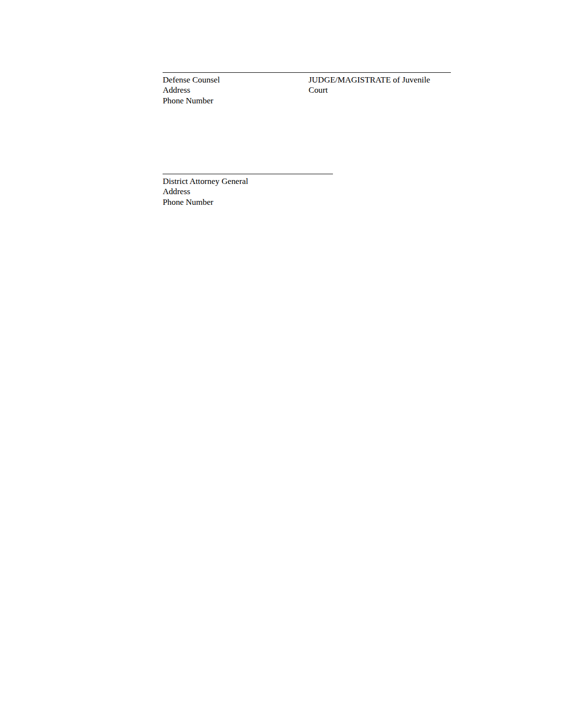| Defense Counsel Address Phone Number | | JUDGE/MAGISTRATE of Juvenile Court |
| District Attorney General Address Phone Number | | |